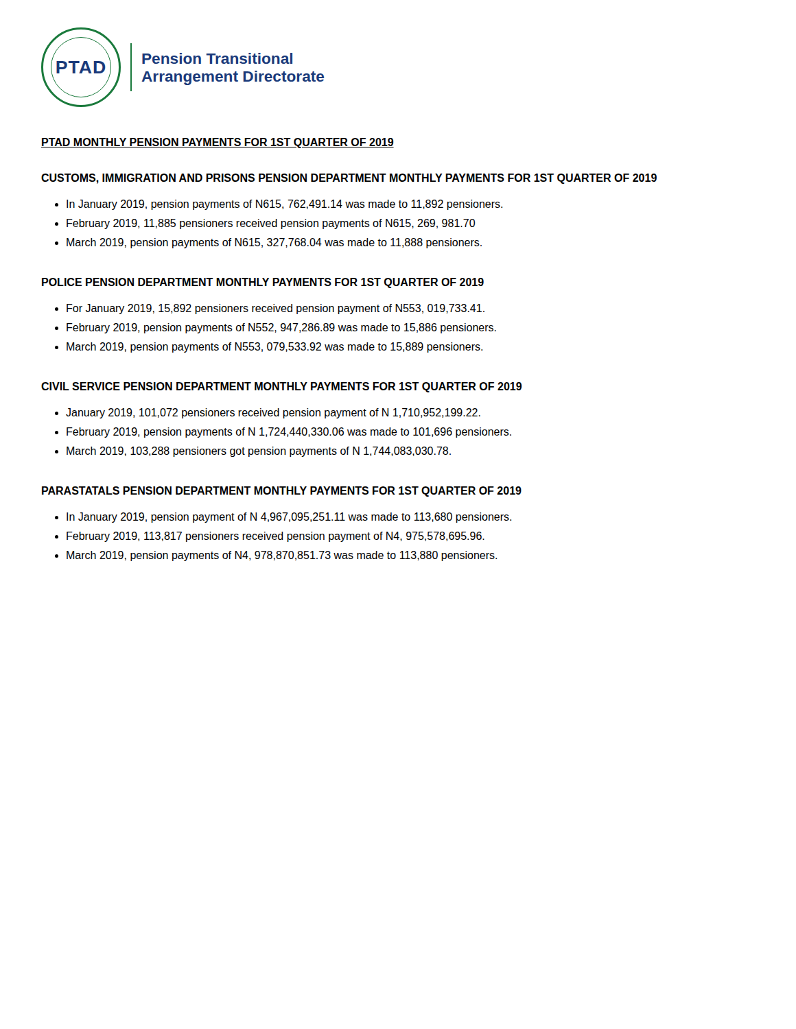PTAD
Pension Transitional
Arrangement Directorate
PTAD MONTHLY PENSION PAYMENTS FOR 1ST QUARTER OF 2019
CUSTOMS, IMMIGRATION AND PRISONS PENSION DEPARTMENT MONTHLY PAYMENTS FOR 1ST QUARTER OF 2019
In January 2019, pension payments of N615, 762,491.14 was made to 11,892 pensioners.
February 2019, 11,885 pensioners received pension payments of N615, 269, 981.70
March 2019, pension payments of N615, 327,768.04 was made to 11,888 pensioners.
POLICE PENSION DEPARTMENT MONTHLY PAYMENTS FOR 1ST QUARTER OF 2019
For January 2019, 15,892 pensioners received pension payment of N553, 019,733.41.
February 2019, pension payments of N552, 947,286.89 was made to 15,886 pensioners.
March 2019, pension payments of N553, 079,533.92 was made to 15,889 pensioners.
CIVIL SERVICE PENSION DEPARTMENT MONTHLY PAYMENTS FOR 1ST QUARTER OF 2019
January 2019, 101,072 pensioners received pension payment of N 1,710,952,199.22.
February 2019, pension payments of N 1,724,440,330.06 was made to 101,696 pensioners.
March 2019, 103,288 pensioners got pension payments of N 1,744,083,030.78.
PARASTATALS PENSION DEPARTMENT MONTHLY PAYMENTS FOR 1ST QUARTER OF 2019
In January 2019, pension payment of N 4,967,095,251.11 was made to 113,680 pensioners.
February 2019, 113,817 pensioners received pension payment of N4, 975,578,695.96.
March 2019, pension payments of N4, 978,870,851.73 was made to 113,880 pensioners.